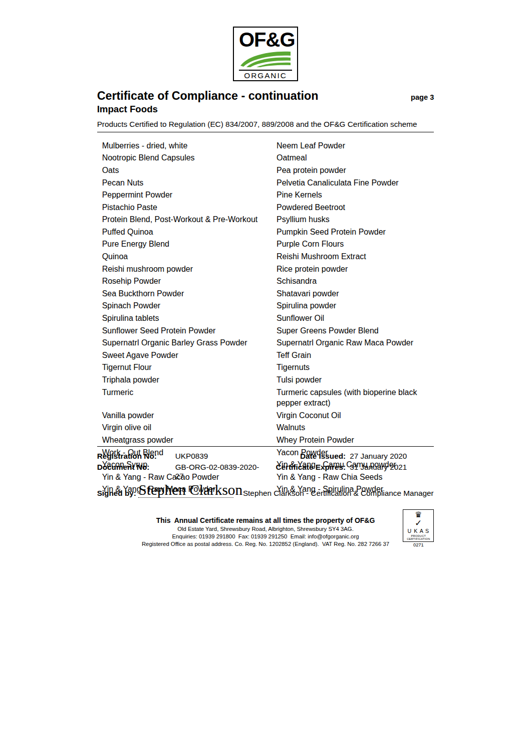OF&G ORGANIC
page 3
Certificate of Compliance - continuation
Impact Foods
Products Certified to Regulation (EC) 834/2007, 889/2008 and the OF&G Certification scheme
| Mulberries - dried, white | Neem Leaf Powder |
| Nootropic Blend Capsules | Oatmeal |
| Oats | Pea protein powder |
| Pecan Nuts | Pelvetia Canaliculata Fine Powder |
| Peppermint Powder | Pine Kernels |
| Pistachio Paste | Powdered Beetroot |
| Protein Blend, Post-Workout & Pre-Workout | Psyllium husks |
| Puffed Quinoa | Pumpkin Seed Protein Powder |
| Pure Energy Blend | Purple Corn Flours |
| Quinoa | Reishi Mushroom Extract |
| Reishi mushroom powder | Rice protein powder |
| Rosehip Powder | Schisandra |
| Sea Buckthorn Powder | Shatavari powder |
| Spinach Powder | Spirulina powder |
| Spirulina tablets | Sunflower Oil |
| Sunflower Seed Protein Powder | Super Greens Powder Blend |
| Supernatrl Organic Barley Grass Powder | Supernatrl Organic Raw Maca Powder |
| Sweet Agave Powder | Teff Grain |
| Tigernut Flour | Tigernuts |
| Triphala powder | Tulsi powder |
| Turmeric | Turmeric capsules (with bioperine black pepper extract) |
| Vanilla powder | Virgin Coconut Oil |
| Virgin olive oil | Walnuts |
| Wheatgrass powder | Whey Protein Powder |
| Work - Out Blend | Yacon Powder |
| Yacon Syrup | Yin & Yang - Camu Camu powder |
| Yin & Yang - Raw Cacao Powder | Yin & Yang - Raw Chia Seeds |
| Yin & Yang - Raw Maca Powder | Yin & Yang - Spirulina Powder |
| Registration No: | UKP0839 | Date Issued: | 27 January 2020 |
| Document No: | GB-ORG-02-0839-2020-27 | Certificate Expires: | 31 January 2021 |
Signed by: Stephen Clarkson Stephen Clarkson - Certification & Compliance Manager
This Annual Certificate remains at all times the property of OF&G
Old Estate Yard, Shrewsbury Road, Albrighton, Shrewsbury SY4 3AG.
Enquiries: 01939 291800 Fax: 01939 291250 Email: info@ofgorganic.org
Registered Office as postal address. Co. Reg. No. 1202852 (England). VAT Reg. No. 282 7266 37
♛
✓
U K A S
PRODUCT
CERTIFICATION
0271